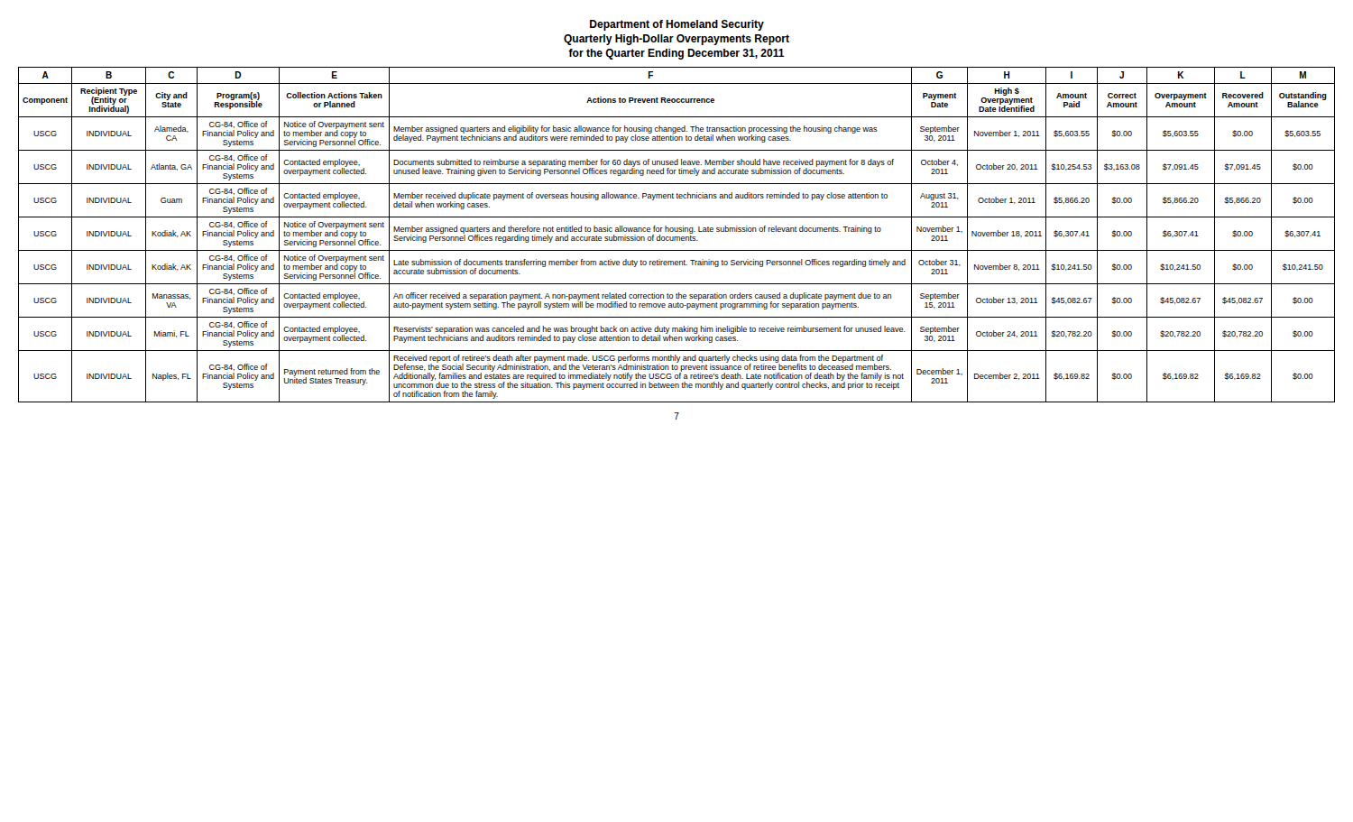Department of Homeland Security
Quarterly High-Dollar Overpayments Report
for the Quarter Ending December 31, 2011
| A | B | C | D | E | F | G | H | I | J | K | L | M |
| --- | --- | --- | --- | --- | --- | --- | --- | --- | --- | --- | --- | --- |
| Component | Recipient Type (Entity or Individual) | City and State | Program(s) Responsible | Collection Actions Taken or Planned | Actions to Prevent Reoccurrence | Payment Date | High $ Overpayment Date Identified | Amount Paid | Correct Amount | Overpayment Amount | Recovered Amount | Outstanding Balance |
| USCG | INDIVIDUAL | Alameda, CA | CG-84, Office of Financial Policy and Systems | Notice of Overpayment sent to member and copy to Servicing Personnel Office. | Member assigned quarters and eligibility for basic allowance for housing changed. The transaction processing the housing change was delayed. Payment technicians and auditors were reminded to pay close attention to detail when working cases. | September 30, 2011 | November 1, 2011 | $5,603.55 | $0.00 | $5,603.55 | $0.00 | $5,603.55 |
| USCG | INDIVIDUAL | Atlanta, GA | CG-84, Office of Financial Policy and Systems | Contacted employee, overpayment collected. | Documents submitted to reimburse a separating member for 60 days of unused leave. Member should have received payment for 8 days of unused leave. Training given to Servicing Personnel Offices regarding need for timely and accurate submission of documents. | October 4, 2011 | October 20, 2011 | $10,254.53 | $3,163.08 | $7,091.45 | $7,091.45 | $0.00 |
| USCG | INDIVIDUAL | Guam | CG-84, Office of Financial Policy and Systems | Contacted employee, overpayment collected. | Member received duplicate payment of overseas housing allowance. Payment technicians and auditors reminded to pay close attention to detail when working cases. | August 31, 2011 | October 1, 2011 | $5,866.20 | $0.00 | $5,866.20 | $5,866.20 | $0.00 |
| USCG | INDIVIDUAL | Kodiak, AK | CG-84, Office of Financial Policy and Systems | Notice of Overpayment sent to member and copy to Servicing Personnel Office. | Member assigned quarters and therefore not entitled to basic allowance for housing. Late submission of relevant documents. Training to Servicing Personnel Offices regarding timely and accurate submission of documents. | November 1, 2011 | November 18, 2011 | $6,307.41 | $0.00 | $6,307.41 | $0.00 | $6,307.41 |
| USCG | INDIVIDUAL | Kodiak, AK | CG-84, Office of Financial Policy and Systems | Notice of Overpayment sent to member and copy to Servicing Personnel Office. | Late submission of documents transferring member from active duty to retirement. Training to Servicing Personnel Offices regarding timely and accurate submission of documents. | October 31, 2011 | November 8, 2011 | $10,241.50 | $0.00 | $10,241.50 | $0.00 | $10,241.50 |
| USCG | INDIVIDUAL | Manassas, VA | CG-84, Office of Financial Policy and Systems | Contacted employee, overpayment collected. | An officer received a separation payment. A non-payment related correction to the separation orders caused a duplicate payment due to an auto-payment system setting. The payroll system will be modified to remove auto-payment programming for separation payments. | September 15, 2011 | October 13, 2011 | $45,082.67 | $0.00 | $45,082.67 | $45,082.67 | $0.00 |
| USCG | INDIVIDUAL | Miami, FL | CG-84, Office of Financial Policy and Systems | Contacted employee, overpayment collected. | Reservists' separation was canceled and he was brought back on active duty making him ineligible to receive reimbursement for unused leave. Payment technicians and auditors reminded to pay close attention to detail when working cases. | September 30, 2011 | October 24, 2011 | $20,782.20 | $0.00 | $20,782.20 | $20,782.20 | $0.00 |
| USCG | INDIVIDUAL | Naples, FL | CG-84, Office of Financial Policy and Systems | Payment returned from the United States Treasury. | Received report of retiree's death after payment made. USCG performs monthly and quarterly checks using data from the Department of Defense, the Social Security Administration, and the Veteran's Administration to prevent issuance of retiree benefits to deceased members. Additionally, families and estates are required to immediately notify the USCG of a retiree's death. Late notification of death by the family is not uncommon due to the stress of the situation. This payment occurred in between the monthly and quarterly control checks, and prior to receipt of notification from the family. | December 1, 2011 | December 2, 2011 | $6,169.82 | $0.00 | $6,169.82 | $6,169.82 | $0.00 |
7